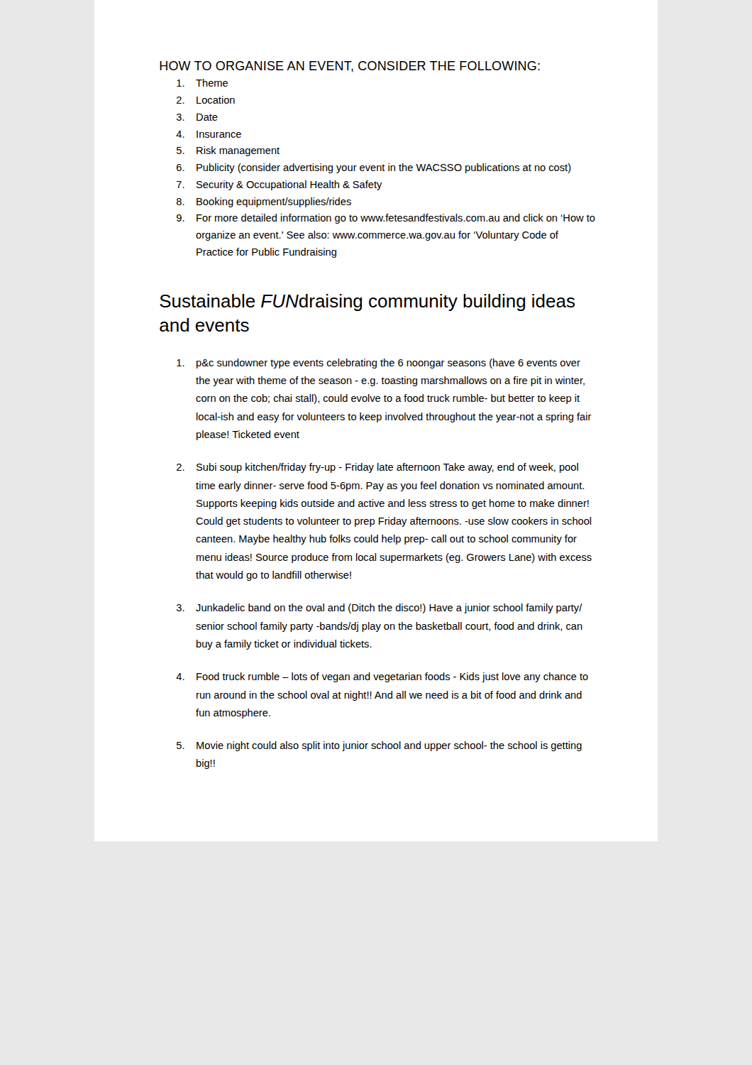HOW TO ORGANISE AN EVENT, CONSIDER THE FOLLOWING:
Theme
Location
Date
Insurance
Risk management
Publicity (consider advertising your event in the WACSSO publications at no cost)
Security & Occupational Health & Safety
Booking equipment/supplies/rides
For more detailed information go to www.fetesandfestivals.com.au and click on ‘How to organize an event.' See also: www.commerce.wa.gov.au for ‘Voluntary Code of Practice for Public Fundraising
Sustainable FUNdraising community building ideas and events
p&c sundowner type events celebrating the 6 noongar seasons (have 6 events over the year with theme of the season - e.g. toasting marshmallows on a fire pit in winter, corn on the cob; chai stall), could evolve to a food truck rumble- but better to keep it local-ish and easy for volunteers to keep involved throughout the year-not a spring fair please! Ticketed event
Subi soup kitchen/friday fry-up - Friday late afternoon Take away, end of week, pool time early dinner- serve food 5-6pm. Pay as you feel donation vs nominated amount. Supports keeping kids outside and active and less stress to get home to make dinner! Could get students to volunteer to prep Friday afternoons. -use slow cookers in school canteen. Maybe healthy hub folks could help prep- call out to school community for menu ideas! Source produce from local supermarkets (eg. Growers Lane) with excess that would go to landfill otherwise!
Junkadelic band on the oval and (Ditch the disco!) Have a junior school family party/ senior school family party -bands/dj play on the basketball court, food and drink, can buy a family ticket or individual tickets.
Food truck rumble – lots of vegan and vegetarian foods - Kids just love any chance to run around in the school oval at night!! And all we need is a bit of food and drink and fun atmosphere.
Movie night could also split into junior school and upper school- the school is getting big!!